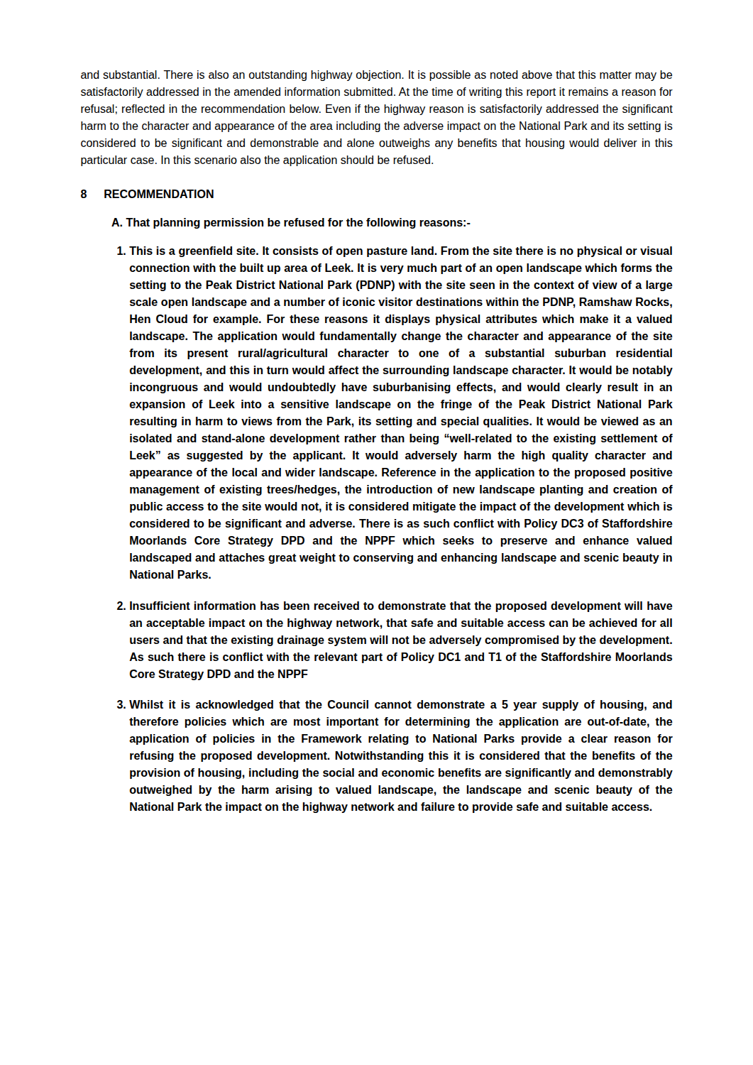and substantial. There is also an outstanding highway objection. It is possible as noted above that this matter may be satisfactorily addressed in the amended information submitted. At the time of writing this report it remains a reason for refusal; reflected in the recommendation below. Even if the highway reason is satisfactorily addressed the significant harm to the character and appearance of the area including the adverse impact on the National Park and its setting is considered to be significant and demonstrable and alone outweighs any benefits that housing would deliver in this particular case. In this scenario also the application should be refused.
8 RECOMMENDATION
That planning permission be refused for the following reasons:-
This is a greenfield site. It consists of open pasture land. From the site there is no physical or visual connection with the built up area of Leek. It is very much part of an open landscape which forms the setting to the Peak District National Park (PDNP) with the site seen in the context of view of a large scale open landscape and a number of iconic visitor destinations within the PDNP, Ramshaw Rocks, Hen Cloud for example. For these reasons it displays physical attributes which make it a valued landscape. The application would fundamentally change the character and appearance of the site from its present rural/agricultural character to one of a substantial suburban residential development, and this in turn would affect the surrounding landscape character. It would be notably incongruous and would undoubtedly have suburbanising effects, and would clearly result in an expansion of Leek into a sensitive landscape on the fringe of the Peak District National Park resulting in harm to views from the Park, its setting and special qualities. It would be viewed as an isolated and stand-alone development rather than being “well-related to the existing settlement of Leek” as suggested by the applicant. It would adversely harm the high quality character and appearance of the local and wider landscape. Reference in the application to the proposed positive management of existing trees/hedges, the introduction of new landscape planting and creation of public access to the site would not, it is considered mitigate the impact of the development which is considered to be significant and adverse. There is as such conflict with Policy DC3 of Staffordshire Moorlands Core Strategy DPD and the NPPF which seeks to preserve and enhance valued landscaped and attaches great weight to conserving and enhancing landscape and scenic beauty in National Parks.
Insufficient information has been received to demonstrate that the proposed development will have an acceptable impact on the highway network, that safe and suitable access can be achieved for all users and that the existing drainage system will not be adversely compromised by the development. As such there is conflict with the relevant part of Policy DC1 and T1 of the Staffordshire Moorlands Core Strategy DPD and the NPPF
Whilst it is acknowledged that the Council cannot demonstrate a 5 year supply of housing, and therefore policies which are most important for determining the application are out-of-date, the application of policies in the Framework relating to National Parks provide a clear reason for refusing the proposed development. Notwithstanding this it is considered that the benefits of the provision of housing, including the social and economic benefits are significantly and demonstrably outweighed by the harm arising to valued landscape, the landscape and scenic beauty of the National Park the impact on the highway network and failure to provide safe and suitable access.